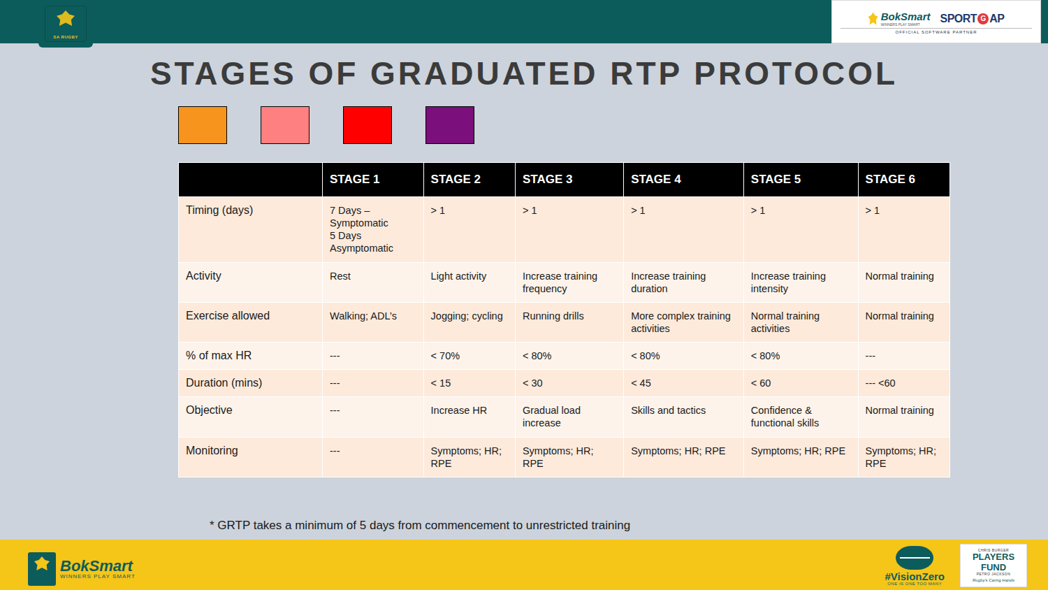SA RUGBY
BokSmart WINNERS PLAY SMART SPORTGAP
Official Software Partner
STAGES OF GRADUATED RTP PROTOCOL
| | STAGE 1 | STAGE 2 | STAGE 3 | STAGE 4 | STAGE 5 | STAGE 6 |
| --- | --- | --- | --- | --- | --- | --- |
| Timing (days) | 7 Days – Symptomatic 5 Days Asymptomatic | > 1 | > 1 | > 1 | > 1 | > 1 |
| Activity | Rest | Light activity | Increase training frequency | Increase training duration | Increase training intensity | Normal training |
| Exercise allowed | Walking; ADL’s | Jogging; cycling | Running drills | More complex training activities | Normal training activities | Normal training |
| % of max HR | --- | < 70% | < 80% | < 80% | < 80% | --- |
| Duration (mins) | --- | < 15 | < 30 | < 45 | < 60 | --- <60 |
| Objective | --- | Increase HR | Gradual load increase | Skills and tactics | Confidence & functional skills | Normal training |
| Monitoring | --- | Symptoms; HR; RPE | Symptoms; HR; RPE | Symptoms; HR; RPE | Symptoms; HR; RPE | Symptoms; HR; RPE |
* GRTP takes a minimum of 5 days from commencement to unrestricted training
BokSmart WINNERS PLAY SMART
#VisionZero
ONE IS ONE TOO MANY
CHRIS BURGER
PLAYERS
FUND
PETRO JACKSON
Rugby’s Caring Hands